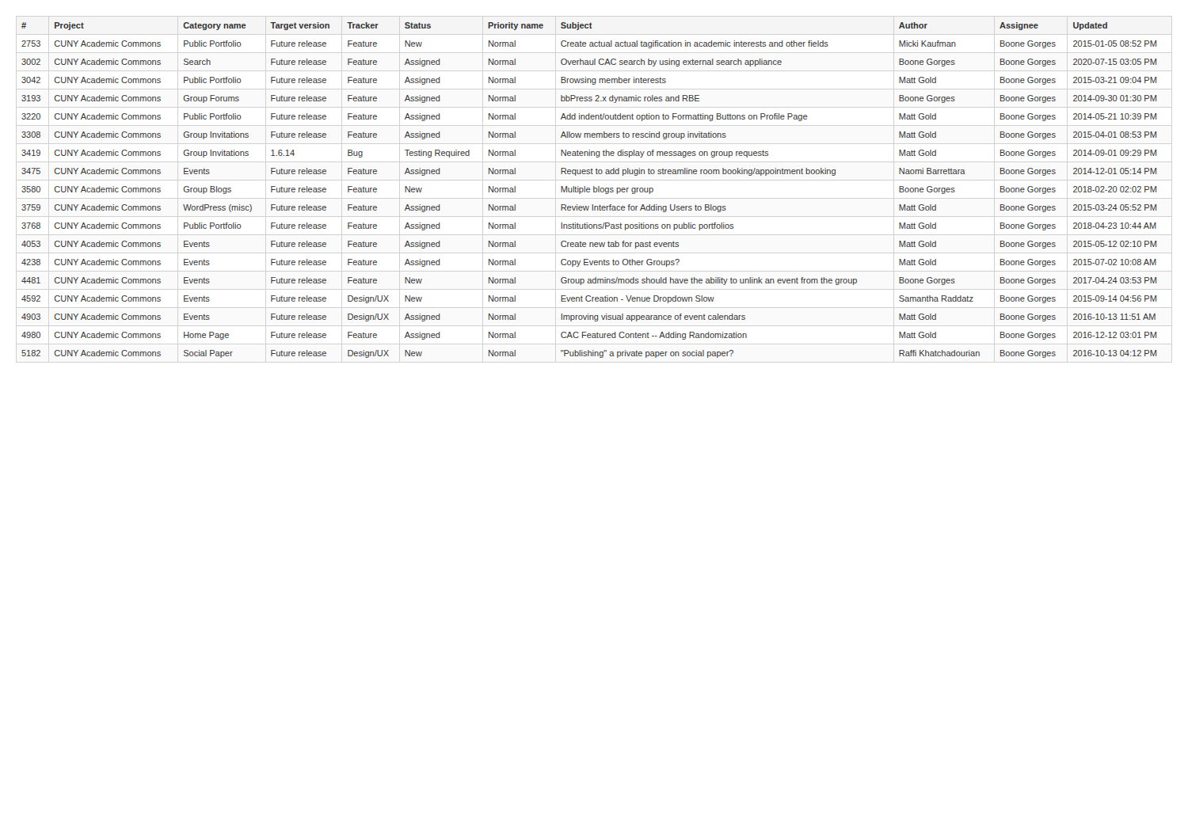Redmine issue listing
| # | Project | Category name | Target version | Tracker | Status | Priority name | Subject | Author | Assignee | Updated |
| --- | --- | --- | --- | --- | --- | --- | --- | --- | --- | --- |
| 2753 | CUNY Academic Commons | Public Portfolio | Future release | Feature | New | Normal | Create actual actual tagification in academic interests and other fields | Micki Kaufman | Boone Gorges | 2015-01-05 08:52 PM |
| 3002 | CUNY Academic Commons | Search | Future release | Feature | Assigned | Normal | Overhaul CAC search by using external search appliance | Boone Gorges | Boone Gorges | 2020-07-15 03:05 PM |
| 3042 | CUNY Academic Commons | Public Portfolio | Future release | Feature | Assigned | Normal | Browsing member interests | Matt Gold | Boone Gorges | 2015-03-21 09:04 PM |
| 3193 | CUNY Academic Commons | Group Forums | Future release | Feature | Assigned | Normal | bbPress 2.x dynamic roles and RBE | Boone Gorges | Boone Gorges | 2014-09-30 01:30 PM |
| 3220 | CUNY Academic Commons | Public Portfolio | Future release | Feature | Assigned | Normal | Add indent/outdent option to Formatting Buttons on Profile Page | Matt Gold | Boone Gorges | 2014-05-21 10:39 PM |
| 3308 | CUNY Academic Commons | Group Invitations | Future release | Feature | Assigned | Normal | Allow members to rescind group invitations | Matt Gold | Boone Gorges | 2015-04-01 08:53 PM |
| 3419 | CUNY Academic Commons | Group Invitations | 1.6.14 | Bug | Testing Required | Normal | Neatening the display of messages on group requests | Matt Gold | Boone Gorges | 2014-09-01 09:29 PM |
| 3475 | CUNY Academic Commons | Events | Future release | Feature | Assigned | Normal | Request to add plugin to streamline room booking/appointment booking | Naomi Barrettara | Boone Gorges | 2014-12-01 05:14 PM |
| 3580 | CUNY Academic Commons | Group Blogs | Future release | Feature | New | Normal | Multiple blogs per group | Boone Gorges | Boone Gorges | 2018-02-20 02:02 PM |
| 3759 | CUNY Academic Commons | WordPress (misc) | Future release | Feature | Assigned | Normal | Review Interface for Adding Users to Blogs | Matt Gold | Boone Gorges | 2015-03-24 05:52 PM |
| 3768 | CUNY Academic Commons | Public Portfolio | Future release | Feature | Assigned | Normal | Institutions/Past positions on public portfolios | Matt Gold | Boone Gorges | 2018-04-23 10:44 AM |
| 4053 | CUNY Academic Commons | Events | Future release | Feature | Assigned | Normal | Create new tab for past events | Matt Gold | Boone Gorges | 2015-05-12 02:10 PM |
| 4238 | CUNY Academic Commons | Events | Future release | Feature | Assigned | Normal | Copy Events to Other Groups? | Matt Gold | Boone Gorges | 2015-07-02 10:08 AM |
| 4481 | CUNY Academic Commons | Events | Future release | Feature | New | Normal | Group admins/mods should have the ability to unlink an event from the group | Boone Gorges | Boone Gorges | 2017-04-24 03:53 PM |
| 4592 | CUNY Academic Commons | Events | Future release | Design/UX | New | Normal | Event Creation - Venue Dropdown Slow | Samantha Raddatz | Boone Gorges | 2015-09-14 04:56 PM |
| 4903 | CUNY Academic Commons | Events | Future release | Design/UX | Assigned | Normal | Improving visual appearance of event calendars | Matt Gold | Boone Gorges | 2016-10-13 11:51 AM |
| 4980 | CUNY Academic Commons | Home Page | Future release | Feature | Assigned | Normal | CAC Featured Content -- Adding Randomization | Matt Gold | Boone Gorges | 2016-12-12 03:01 PM |
| 5182 | CUNY Academic Commons | Social Paper | Future release | Design/UX | New | Normal | "Publishing" a private paper on social paper? | Raffi Khatchadourian | Boone Gorges | 2016-10-13 04:12 PM |